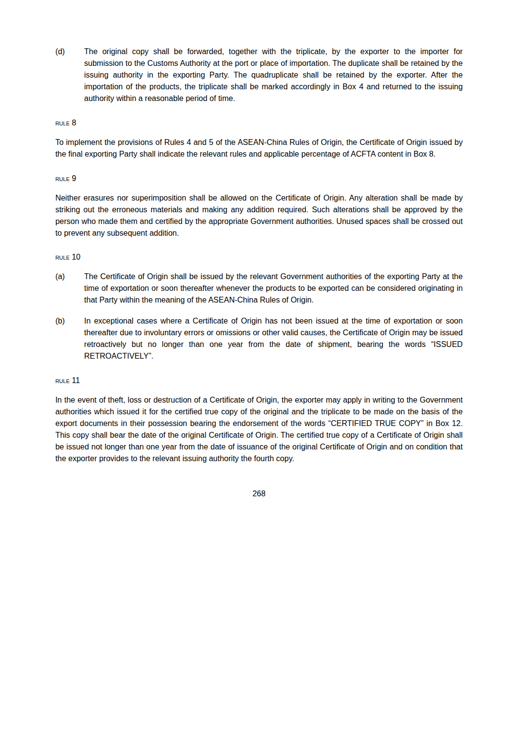(d)
The original copy shall be forwarded, together with the triplicate, by the exporter to the importer for submission to the Customs Authority at the port or place of importation. The duplicate shall be retained by the issuing authority in the exporting Party. The quadruplicate shall be retained by the exporter. After the importation of the products, the triplicate shall be marked accordingly in Box 4 and returned to the issuing authority within a reasonable period of time.
Rule 8
To implement the provisions of Rules 4 and 5 of the ASEAN-China Rules of Origin, the Certificate of Origin issued by the final exporting Party shall indicate the relevant rules and applicable percentage of ACFTA content in Box 8.
Rule 9
Neither erasures nor superimposition shall be allowed on the Certificate of Origin. Any alteration shall be made by striking out the erroneous materials and making any addition required. Such alterations shall be approved by the person who made them and certified by the appropriate Government authorities. Unused spaces shall be crossed out to prevent any subsequent addition.
Rule 10
(a)
The Certificate of Origin shall be issued by the relevant Government authorities of the exporting Party at the time of exportation or soon thereafter whenever the products to be exported can be considered originating in that Party within the meaning of the ASEAN-China Rules of Origin.
(b)
In exceptional cases where a Certificate of Origin has not been issued at the time of exportation or soon thereafter due to involuntary errors or omissions or other valid causes, the Certificate of Origin may be issued retroactively but no longer than one year from the date of shipment, bearing the words “ISSUED RETROACTIVELY”.
Rule 11
In the event of theft, loss or destruction of a Certificate of Origin, the exporter may apply in writing to the Government authorities which issued it for the certified true copy of the original and the triplicate to be made on the basis of the export documents in their possession bearing the endorsement of the words “CERTIFIED TRUE COPY” in Box 12. This copy shall bear the date of the original Certificate of Origin. The certified true copy of a Certificate of Origin shall be issued not longer than one year from the date of issuance of the original Certificate of Origin and on condition that the exporter provides to the relevant issuing authority the fourth copy.
268